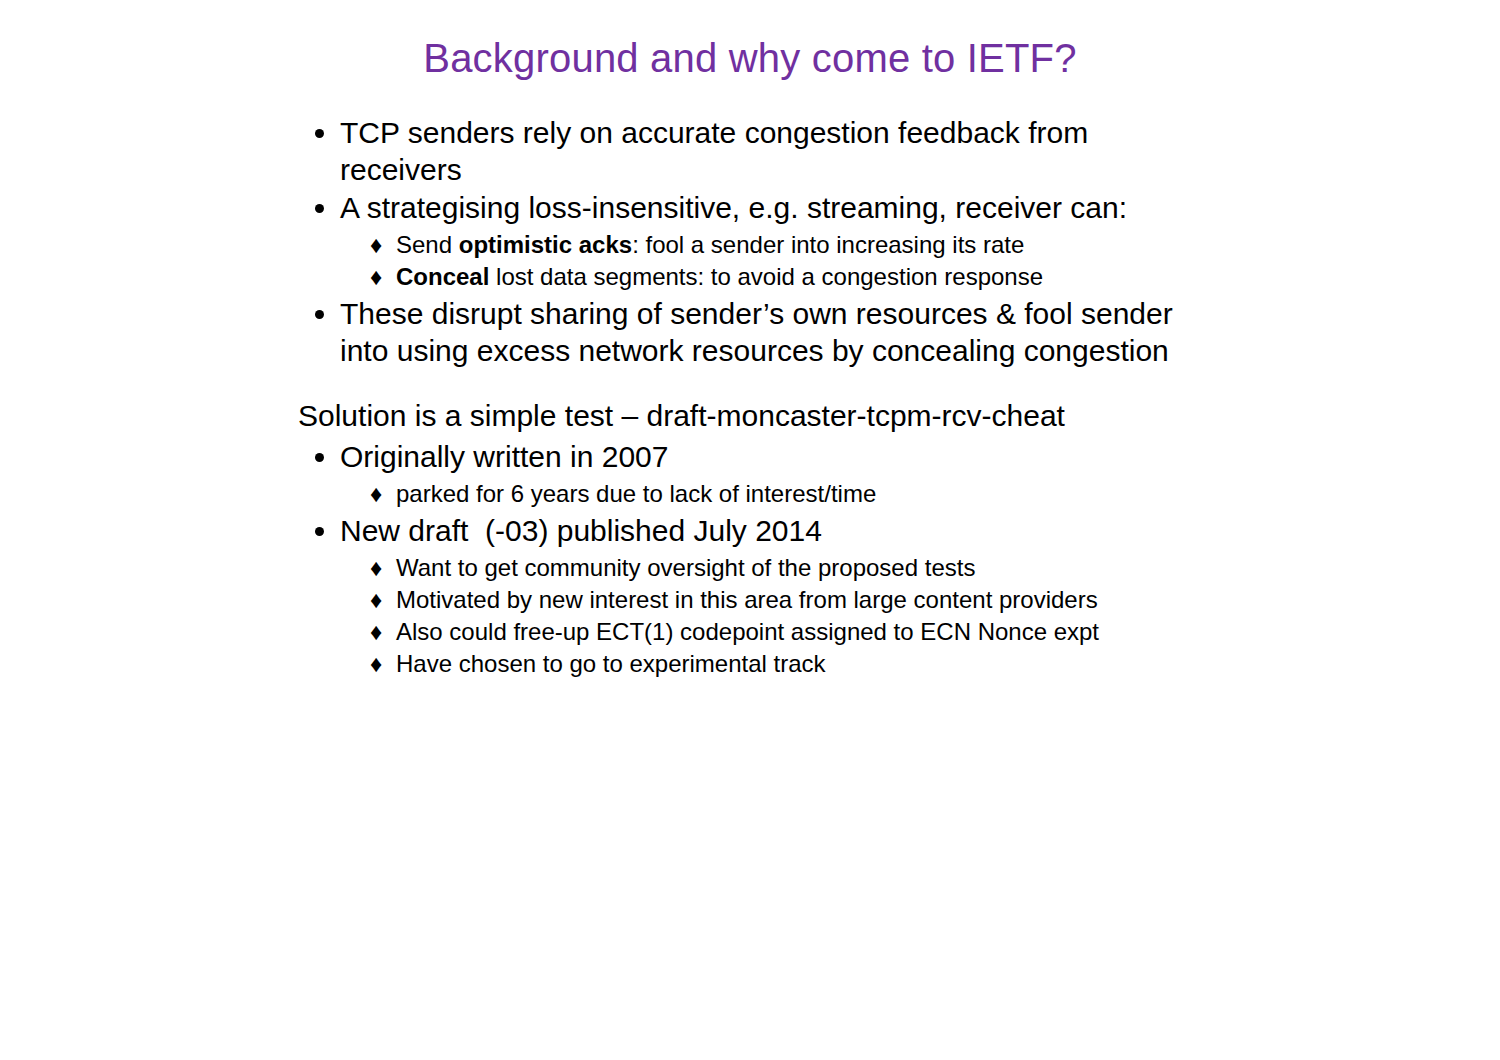Background and why come to IETF?
TCP senders rely on accurate congestion feedback from receivers
A strategising loss-insensitive, e.g. streaming, receiver can:
Send optimistic acks: fool a sender into increasing its rate
Conceal lost data segments: to avoid a congestion response
These disrupt sharing of sender’s own resources & fool sender into using excess network resources by concealing congestion
Solution is a simple test – draft-moncaster-tcpm-rcv-cheat
Originally written in 2007
parked for 6 years due to lack of interest/time
New draft (-03) published July 2014
Want to get community oversight of the proposed tests
Motivated by new interest in this area from large content providers
Also could free-up ECT(1) codepoint assigned to ECN Nonce expt
Have chosen to go to experimental track